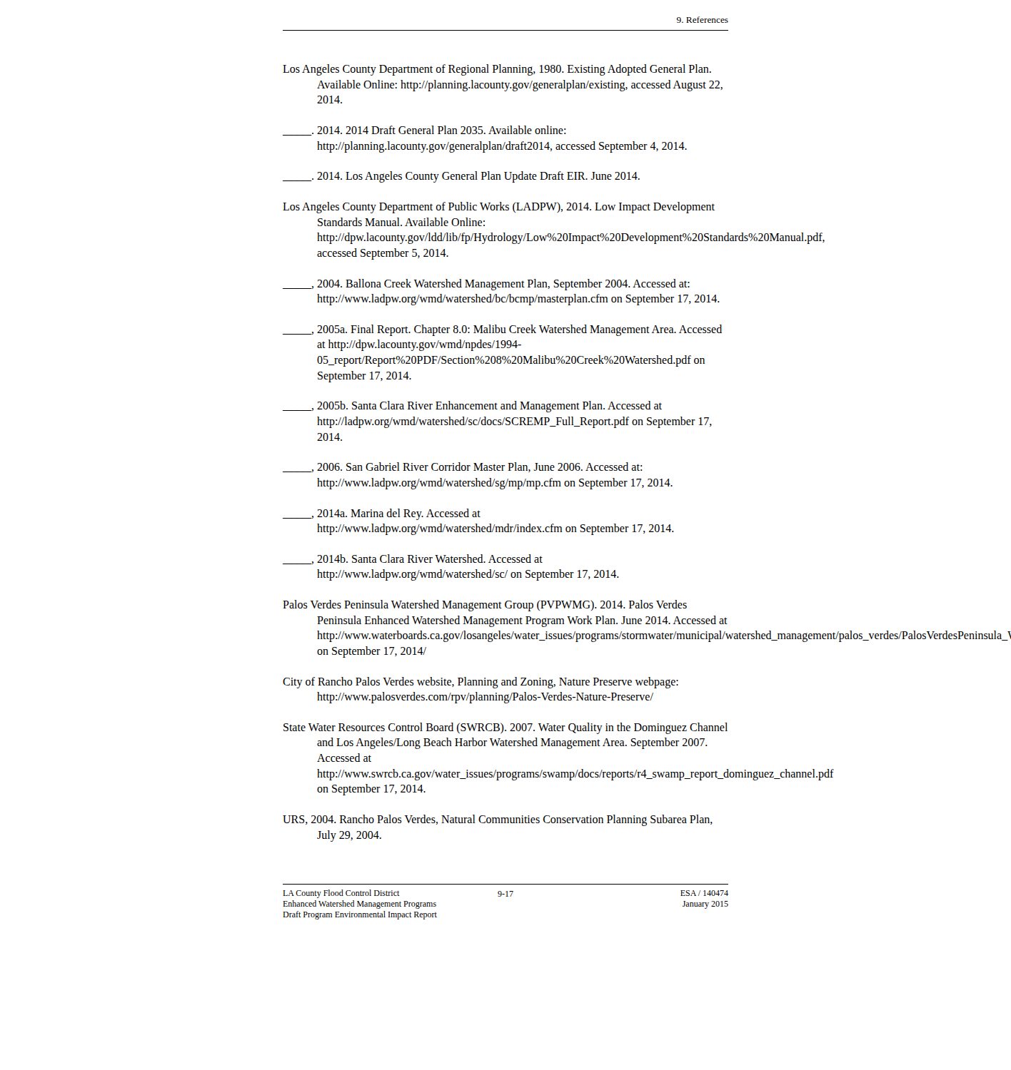9. References
Los Angeles County Department of Regional Planning, 1980. Existing Adopted General Plan. Available Online: http://planning.lacounty.gov/generalplan/existing, accessed August 22, 2014.
_____. 2014. 2014 Draft General Plan 2035. Available online: http://planning.lacounty.gov/generalplan/draft2014, accessed September 4, 2014.
_____. 2014. Los Angeles County General Plan Update Draft EIR. June 2014.
Los Angeles County Department of Public Works (LADPW), 2014. Low Impact Development Standards Manual. Available Online: http://dpw.lacounty.gov/ldd/lib/fp/Hydrology/Low%20Impact%20Development%20Standards%20Manual.pdf, accessed September 5, 2014.
_____, 2004. Ballona Creek Watershed Management Plan, September 2004. Accessed at: http://www.ladpw.org/wmd/watershed/bc/bcmp/masterplan.cfm on September 17, 2014.
_____, 2005a. Final Report. Chapter 8.0: Malibu Creek Watershed Management Area. Accessed at http://dpw.lacounty.gov/wmd/npdes/1994-05_report/Report%20PDF/Section%208%20Malibu%20Creek%20Watershed.pdf on September 17, 2014.
_____, 2005b. Santa Clara River Enhancement and Management Plan. Accessed at http://ladpw.org/wmd/watershed/sc/docs/SCREMP_Full_Report.pdf on September 17, 2014.
_____, 2006. San Gabriel River Corridor Master Plan, June 2006. Accessed at: http://www.ladpw.org/wmd/watershed/sg/mp/mp.cfm on September 17, 2014.
_____, 2014a. Marina del Rey. Accessed at http://www.ladpw.org/wmd/watershed/mdr/index.cfm on September 17, 2014.
_____, 2014b. Santa Clara River Watershed. Accessed at http://www.ladpw.org/wmd/watershed/sc/ on September 17, 2014.
Palos Verdes Peninsula Watershed Management Group (PVPWMG). 2014. Palos Verdes Peninsula Enhanced Watershed Management Program Work Plan. June 2014. Accessed at http://www.waterboards.ca.gov/losangeles/water_issues/programs/stormwater/municipal/watershed_management/palos_verdes/PalosVerdesPeninsula_WP.pdf on September 17, 2014/
City of Rancho Palos Verdes website, Planning and Zoning, Nature Preserve webpage: http://www.palosverdes.com/rpv/planning/Palos-Verdes-Nature-Preserve/
State Water Resources Control Board (SWRCB). 2007. Water Quality in the Dominguez Channel and Los Angeles/Long Beach Harbor Watershed Management Area. September 2007. Accessed at http://www.swrcb.ca.gov/water_issues/programs/swamp/docs/reports/r4_swamp_report_dominguez_channel.pdf on September 17, 2014.
URS, 2004. Rancho Palos Verdes, Natural Communities Conservation Planning Subarea Plan, July 29, 2004.
LA County Flood Control District
Enhanced Watershed Management Programs
Draft Program Environmental Impact Report
9-17
ESA / 140474
January 2015